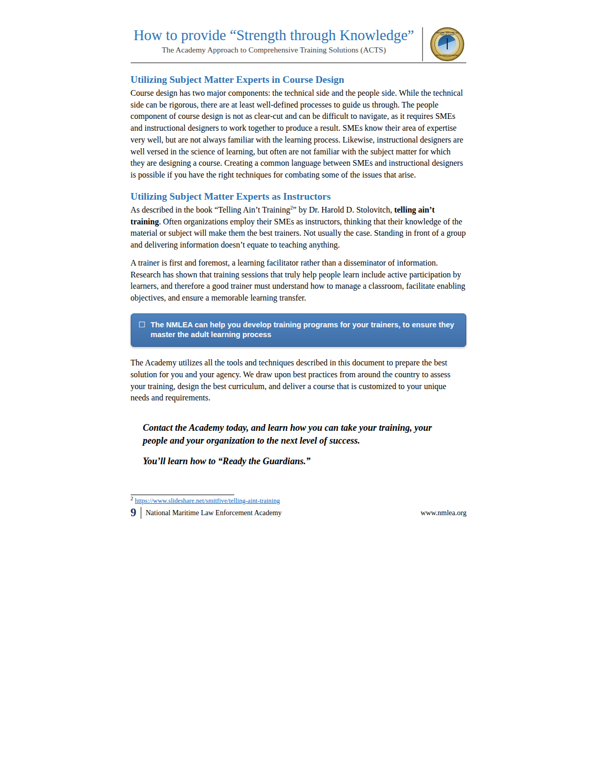How to provide “Strength through Knowledge”
The Academy Approach to Comprehensive Training Solutions (ACTS)
NATIONAL MARITIME LAW ENFORCEMENT
STRENGTH THROUGH KNOWLEDGE
Utilizing Subject Matter Experts in Course Design
Course design has two major components: the technical side and the people side. While the technical side can be rigorous, there are at least well-defined processes to guide us through. The people component of course design is not as clear-cut and can be difficult to navigate, as it requires SMEs and instructional designers to work together to produce a result. SMEs know their area of expertise very well, but are not always familiar with the learning process. Likewise, instructional designers are well versed in the science of learning, but often are not familiar with the subject matter for which they are designing a course. Creating a common language between SMEs and instructional designers is possible if you have the right techniques for combating some of the issues that arise.
Utilizing Subject Matter Experts as Instructors
As described in the book “Telling Ain’t Training2” by Dr. Harold D. Stolovitch, telling ain’t training. Often organizations employ their SMEs as instructors, thinking that their knowledge of the material or subject will make them the best trainers. Not usually the case. Standing in front of a group and delivering information doesn’t equate to teaching anything.
A trainer is first and foremost, a learning facilitator rather than a disseminator of information. Research has shown that training sessions that truly help people learn include active participation by learners, and therefore a good trainer must understand how to manage a classroom, facilitate enabling objectives, and ensure a memorable learning transfer.
☐
The NMLEA can help you develop training programs for your trainers, to ensure they master the adult learning process
The Academy utilizes all the tools and techniques described in this document to prepare the best solution for you and your agency. We draw upon best practices from around the country to assess your training, design the best curriculum, and deliver a course that is customized to your unique needs and requirements.
Contact the Academy today, and learn how you can take your training, your people and your organization to the next level of success.
You’ll learn how to “Ready the Guardians.”
2 https://www.slideshare.net/smitfive/telling-aint-training
9
National Maritime Law Enforcement Academy
www.nmlea.org